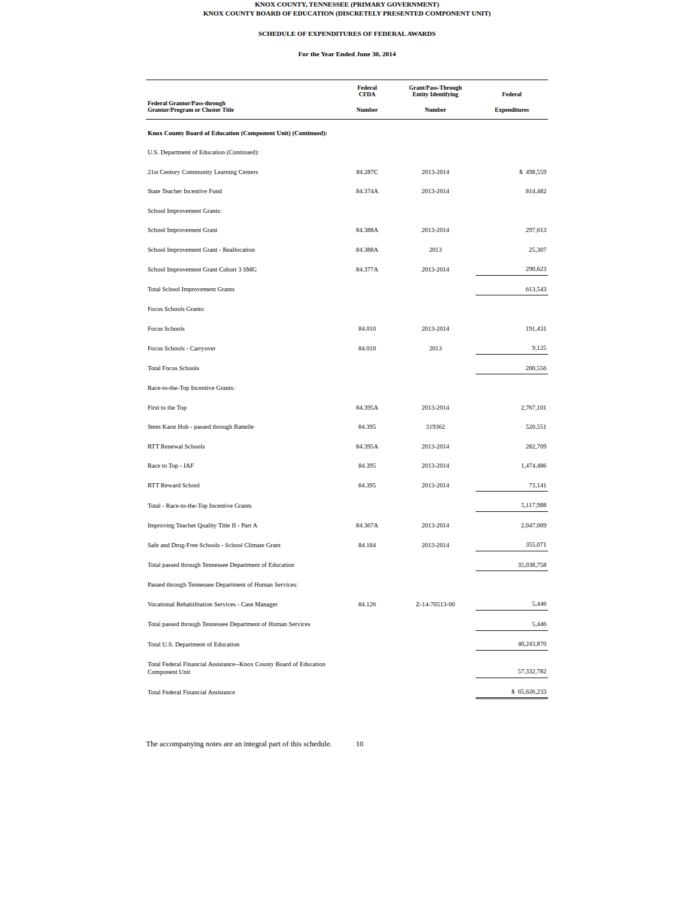KNOX COUNTY, TENNESSEE (PRIMARY GOVERNMENT)
KNOX COUNTY BOARD OF EDUCATION (DISCRETELY PRESENTED COMPONENT UNIT)
SCHEDULE OF EXPENDITURES OF FEDERAL AWARDS
For the Year Ended June 30, 2014
| | Federal CFDA | Grant/Pass-Through Entity Identifying | Federal |
| --- | --- | --- | --- |
| Federal Grantor/Pass-through Grantor/Program or Cluster Title | Number | Number | Expenditures |
| Knox County Board of Education (Component Unit) (Continued): | | | |
| U.S. Department of Education (Continued): | | | |
| 21st Century Community Learning Centers | 84.287C | 2013-2014 | $ 498,559 |
| State Teacher Incentive Fund | 84.374A | 2013-2014 | 814,482 |
| School Improvement Grants: | | | |
| School Improvement Grant | 84.388A | 2013-2014 | 297,613 |
| School Improvement Grant - Reallocation | 84.388A | 2013 | 25,307 |
| School Improvement Grant Cohort 3 SMG | 84.377A | 2013-2014 | 290,623 |
| Total School Improvement Grants | | | 613,543 |
| Focus Schools Grants: | | | |
| Focus Schools | 84.010 | 2013-2014 | 191,431 |
| Focus Schools - Carryover | 84.010 | 2013 | 9,125 |
| Total Focus Schools | | | 200,556 |
| Race-to-the-Top Incentive Grants: | | | |
| First to the Top | 84.395A | 2013-2014 | 2,767,101 |
| Stem Karst Hub - passed through Battelle | 84.395 | 319362 | 520,551 |
| RTT Renewal Schools | 84.395A | 2013-2014 | 282,709 |
| Race to Top - IAF | 84.395 | 2013-2014 | 1,474,486 |
| RTT Reward School | 84.395 | 2013-2014 | 73,141 |
| Total - Race-to-the-Top Incentive Grants | | | 5,117,988 |
| Improving Teacher Quality Title II - Part A | 84.367A | 2013-2014 | 2,047,009 |
| Safe and Drug-Free Schools - School Climate Grant | 84.184 | 2013-2014 | 355,071 |
| Total passed through Tennessee Department of Education | | | 35,038,758 |
| Passed through Tennessee Department of Human Services: | | | |
| Vocational Rehabilitation Services - Case Manager | 84.126 | Z-14-70513-00 | 5,446 |
| Total passed through Tennessee Department of Human Services | | | 5,446 |
| Total U.S. Department of Education | | | 40,243,870 |
| Total Federal Financial Assistance--Knox County Board of Education Component Unit | | | 57,332,782 |
| Total Federal Financial Assistance | | | $ 65,626,233 |
The accompanying notes are an integral part of this schedule.10